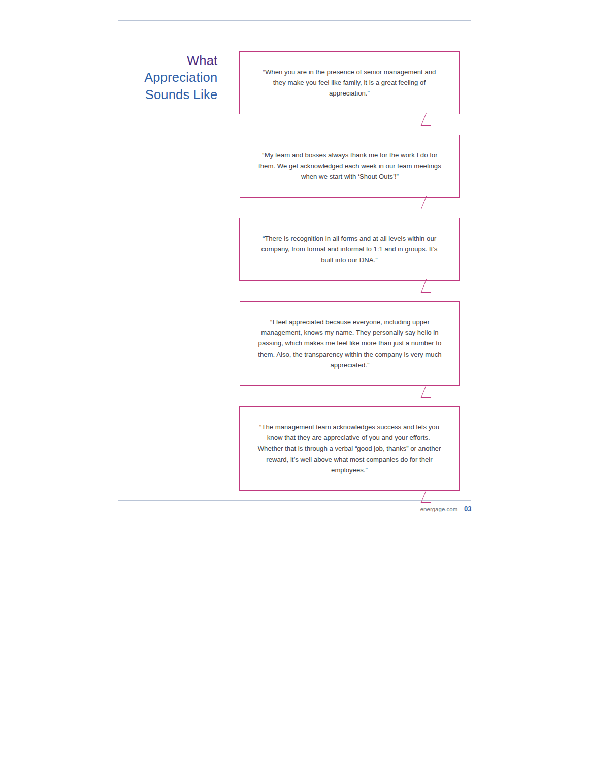What
Appreciation
Sounds Like
“When you are in the presence of senior management and they make you feel like family, it is a great feeling of appreciation.”
“My team and bosses always thank me for the work I do for them. We get acknowledged each week in our team meetings when we start with ‘Shout Outs’!”
“There is recognition in all forms and at all levels within our company, from formal and informal to 1:1 and in groups. It’s built into our DNA.”
“I feel appreciated because everyone, including upper management, knows my name. They personally say hello in passing, which makes me feel like more than just a number to them. Also, the transparency within the company is very much appreciated.”
“The management team acknowledges success and lets you know that they are appreciative of you and your efforts. Whether that is through a verbal “good job, thanks” or another reward, it’s well above what most companies do for their employees.”
energage.com 03